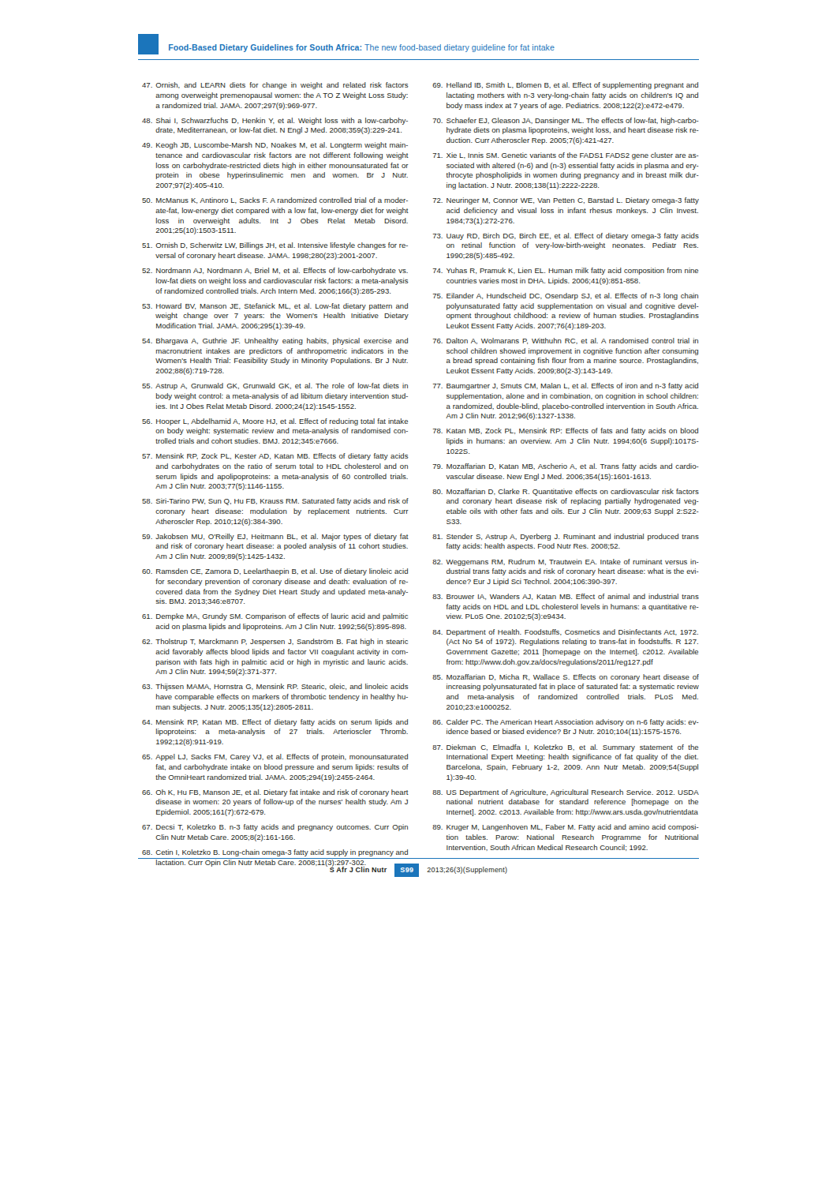Food-Based Dietary Guidelines for South Africa: The new food-based dietary guideline for fat intake
47 Ornish, and LEARN diets for change in weight and related risk factors among overweight premenopausal women: the A TO Z Weight Loss Study: a randomized trial. JAMA. 2007;297(9):969-977.
48 Shai I, Schwarzfuchs D, Henkin Y, et al. Weight loss with a low-carbohydrate, Mediterranean, or low-fat diet. N Engl J Med. 2008;359(3):229-241.
49 Keogh JB, Luscombe-Marsh ND, Noakes M, et al. Longterm weight maintenance and cardiovascular risk factors are not different following weight loss on carbohydrate-restricted diets high in either monounsaturated fat or protein in obese hyperinsulinemic men and women. Br J Nutr. 2007;97(2):405-410.
50 McManus K, Antinoro L, Sacks F. A randomized controlled trial of a moderate-fat, low-energy diet compared with a low fat, low-energy diet for weight loss in overweight adults. Int J Obes Relat Metab Disord. 2001;25(10):1503-1511.
51 Ornish D, Scherwitz LW, Billings JH, et al. Intensive lifestyle changes for reversal of coronary heart disease. JAMA. 1998;280(23):2001-2007.
52 Nordmann AJ, Nordmann A, Briel M, et al. Effects of low-carbohydrate vs. low-fat diets on weight loss and cardiovascular risk factors: a meta-analysis of randomized controlled trials. Arch Intern Med. 2006;166(3):285-293.
53 Howard BV, Manson JE, Stefanick ML, et al. Low-fat dietary pattern and weight change over 7 years: the Women's Health Initiative Dietary Modification Trial. JAMA. 2006;295(1):39-49.
54 Bhargava A, Guthrie JF. Unhealthy eating habits, physical exercise and macronutrient intakes are predictors of anthropometric indicators in the Women's Health Trial: Feasibility Study in Minority Populations. Br J Nutr. 2002;88(6):719-728.
55 Astrup A, Grunwald GK, Grunwald GK, et al. The role of low-fat diets in body weight control: a meta-analysis of ad libitum dietary intervention studies. Int J Obes Relat Metab Disord. 2000;24(12):1545-1552.
56 Hooper L, Abdelhamid A, Moore HJ, et al. Effect of reducing total fat intake on body weight: systematic review and meta-analysis of randomised controlled trials and cohort studies. BMJ. 2012;345:e7666.
57 Mensink RP, Zock PL, Kester AD, Katan MB. Effects of dietary fatty acids and carbohydrates on the ratio of serum total to HDL cholesterol and on serum lipids and apolipoproteins: a meta-analysis of 60 controlled trials. Am J Clin Nutr. 2003;77(5):1146-1155.
58 Siri-Tarino PW, Sun Q, Hu FB, Krauss RM. Saturated fatty acids and risk of coronary heart disease: modulation by replacement nutrients. Curr Atheroscler Rep. 2010;12(6):384-390.
59 Jakobsen MU, O'Reilly EJ, Heitmann BL, et al. Major types of dietary fat and risk of coronary heart disease: a pooled analysis of 11 cohort studies. Am J Clin Nutr. 2009;89(5):1425-1432.
60 Ramsden CE, Zamora D, Leelarthaepin B, et al. Use of dietary linoleic acid for secondary prevention of coronary disease and death: evaluation of recovered data from the Sydney Diet Heart Study and updated meta-analysis. BMJ. 2013;346:e8707.
61 Dempke MA, Grundy SM. Comparison of effects of lauric acid and palmitic acid on plasma lipids and lipoproteins. Am J Clin Nutr. 1992;56(5):895-898.
62 Tholstrup T, Marckmann P, Jespersen J, Sandström B. Fat high in stearic acid favorably affects blood lipids and factor VII coagulant activity in comparison with fats high in palmitic acid or high in myristic and lauric acids. Am J Clin Nutr. 1994;59(2):371-377.
63 Thijssen MAMA, Hornstra G, Mensink RP. Stearic, oleic, and linoleic acids have comparable effects on markers of thrombotic tendency in healthy human subjects. J Nutr. 2005;135(12):2805-2811.
64 Mensink RP, Katan MB. Effect of dietary fatty acids on serum lipids and lipoproteins: a meta-analysis of 27 trials. Arterioscler Thromb. 1992;12(8):911-919.
65 Appel LJ, Sacks FM, Carey VJ, et al. Effects of protein, monounsaturated fat, and carbohydrate intake on blood pressure and serum lipids: results of the OmniHeart randomized trial. JAMA. 2005;294(19):2455-2464.
66 Oh K, Hu FB, Manson JE, et al. Dietary fat intake and risk of coronary heart disease in women: 20 years of follow-up of the nurses' health study. Am J Epidemiol. 2005;161(7):672-679.
67 Decsi T, Koletzko B. n-3 fatty acids and pregnancy outcomes. Curr Opin Clin Nutr Metab Care. 2005;8(2):161-166.
68 Cetin I, Koletzko B. Long-chain omega-3 fatty acid supply in pregnancy and lactation. Curr Opin Clin Nutr Metab Care. 2008;11(3):297-302.
69 Helland IB, Smith L, Blomen B, et al. Effect of supplementing pregnant and lactating mothers with n-3 very-long-chain fatty acids on children's IQ and body mass index at 7 years of age. Pediatrics. 2008;122(2):e472-e479.
70 Schaefer EJ, Gleason JA, Dansinger ML. The effects of low-fat, high-carbohydrate diets on plasma lipoproteins, weight loss, and heart disease risk reduction. Curr Atheroscler Rep. 2005;7(6):421-427.
71 Xie L, Innis SM. Genetic variants of the FADS1 FADS2 gene cluster are associated with altered (n-6) and (n-3) essential fatty acids in plasma and erythrocyte phospholipids in women during pregnancy and in breast milk during lactation. J Nutr. 2008;138(11):2222-2228.
72 Neuringer M, Connor WE, Van Petten C, Barstad L. Dietary omega-3 fatty acid deficiency and visual loss in infant rhesus monkeys. J Clin Invest. 1984;73(1):272-276.
73 Uauy RD, Birch DG, Birch EE, et al. Effect of dietary omega-3 fatty acids on retinal function of very-low-birth-weight neonates. Pediatr Res. 1990;28(5):485-492.
74 Yuhas R, Pramuk K, Lien EL. Human milk fatty acid composition from nine countries varies most in DHA. Lipids. 2006;41(9):851-858.
75 Eilander A, Hundscheid DC, Osendarp SJ, et al. Effects of n-3 long chain polyunsaturated fatty acid supplementation on visual and cognitive development throughout childhood: a review of human studies. Prostaglandins Leukot Essent Fatty Acids. 2007;76(4):189-203.
76 Dalton A, Wolmarans P, Witthuhn RC, et al. A randomised control trial in school children showed improvement in cognitive function after consuming a bread spread containing fish flour from a marine source. Prostaglandins, Leukot Essent Fatty Acids. 2009;80(2-3):143-149.
77 Baumgartner J, Smuts CM, Malan L, et al. Effects of iron and n-3 fatty acid supplementation, alone and in combination, on cognition in school children: a randomized, double-blind, placebo-controlled intervention in South Africa. Am J Clin Nutr. 2012;96(6):1327-1338.
78 Katan MB, Zock PL, Mensink RP: Effects of fats and fatty acids on blood lipids in humans: an overview. Am J Clin Nutr. 1994;60(6 Suppl):1017S-1022S.
79 Mozaffarian D, Katan MB, Ascherio A, et al. Trans fatty acids and cardiovascular disease. New Engl J Med. 2006;354(15):1601-1613.
80 Mozaffarian D, Clarke R. Quantitative effects on cardiovascular risk factors and coronary heart disease risk of replacing partially hydrogenated vegetable oils with other fats and oils. Eur J Clin Nutr. 2009;63 Suppl 2:S22-S33.
81 Stender S, Astrup A, Dyerberg J. Ruminant and industrial produced trans fatty acids: health aspects. Food Nutr Res. 2008;52.
82 Weggemans RM, Rudrum M, Trautwein EA. Intake of ruminant versus industrial trans fatty acids and risk of coronary heart disease: what is the evidence? Eur J Lipid Sci Technol. 2004;106:390-397.
83 Brouwer IA, Wanders AJ, Katan MB. Effect of animal and industrial trans fatty acids on HDL and LDL cholesterol levels in humans: a quantitative review. PLoS One. 20102;5(3):e9434.
84 Department of Health. Foodstuffs, Cosmetics and Disinfectants Act, 1972. (Act No 54 of 1972). Regulations relating to trans-fat in foodstuffs. R 127. Government Gazette; 2011 [homepage on the Internet]. c2012. Available from: http://www.doh.gov.za/docs/regulations/2011/reg127.pdf
85 Mozaffarian D, Micha R, Wallace S. Effects on coronary heart disease of increasing polyunsaturated fat in place of saturated fat: a systematic review and meta-analysis of randomized controlled trials. PLoS Med. 2010;23:e1000252.
86 Calder PC. The American Heart Association advisory on n-6 fatty acids: evidence based or biased evidence? Br J Nutr. 2010;104(11):1575-1576.
87 Diekman C, Elmadfa I, Koletzko B, et al. Summary statement of the International Expert Meeting: health significance of fat quality of the diet. Barcelona, Spain, February 1-2, 2009. Ann Nutr Metab. 2009;54(Suppl 1):39-40.
88 US Department of Agriculture, Agricultural Research Service. 2012. USDA national nutrient database for standard reference [homepage on the Internet]. 2002. c2013. Available from: http://www.ars.usda.gov/nutrientdata
89 Kruger M, Langenhoven ML, Faber M. Fatty acid and amino acid composition tables. Parow: National Research Programme for Nutritional Intervention, South African Medical Research Council; 1992.
S Afr J Clin Nutr S99 2013;26(3)(Supplement)